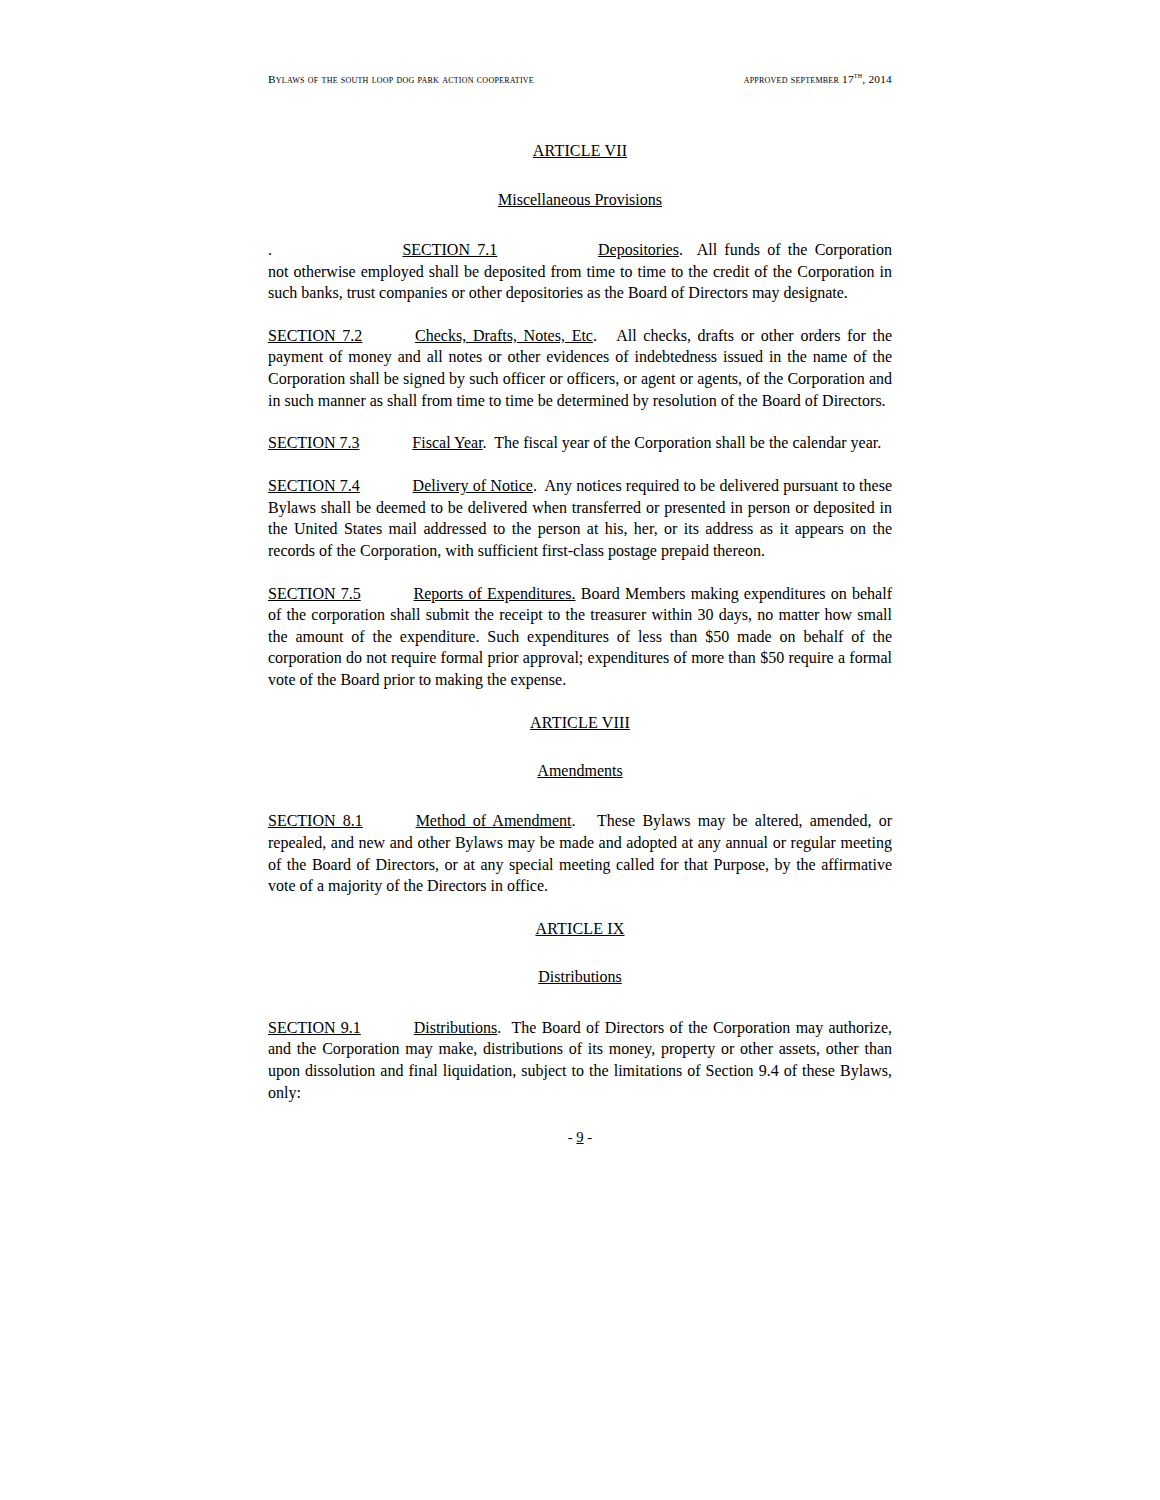Bylaws of the South Loop Dog Park Action Cooperative
Approved September 17th, 2014
ARTICLE VII
Miscellaneous Provisions
. SECTION 7.1 Depositories. All funds of the Corporation not otherwise employed shall be deposited from time to time to the credit of the Corporation in such banks, trust companies or other depositories as the Board of Directors may designate.
SECTION 7.2 Checks, Drafts, Notes, Etc. All checks, drafts or other orders for the payment of money and all notes or other evidences of indebtedness issued in the name of the Corporation shall be signed by such officer or officers, or agent or agents, of the Corporation and in such manner as shall from time to time be determined by resolution of the Board of Directors.
SECTION 7.3 Fiscal Year. The fiscal year of the Corporation shall be the calendar year.
SECTION 7.4 Delivery of Notice. Any notices required to be delivered pursuant to these Bylaws shall be deemed to be delivered when transferred or presented in person or deposited in the United States mail addressed to the person at his, her, or its address as it appears on the records of the Corporation, with sufficient first-class postage prepaid thereon.
SECTION 7.5 Reports of Expenditures. Board Members making expenditures on behalf of the corporation shall submit the receipt to the treasurer within 30 days, no matter how small the amount of the expenditure. Such expenditures of less than $50 made on behalf of the corporation do not require formal prior approval; expenditures of more than $50 require a formal vote of the Board prior to making the expense.
ARTICLE VIII
Amendments
SECTION 8.1 Method of Amendment. These Bylaws may be altered, amended, or repealed, and new and other Bylaws may be made and adopted at any annual or regular meeting of the Board of Directors, or at any special meeting called for that Purpose, by the affirmative vote of a majority of the Directors in office.
ARTICLE IX
Distributions
SECTION 9.1 Distributions. The Board of Directors of the Corporation may authorize, and the Corporation may make, distributions of its money, property or other assets, other than upon dissolution and final liquidation, subject to the limitations of Section 9.4 of these Bylaws, only:
- 9 -